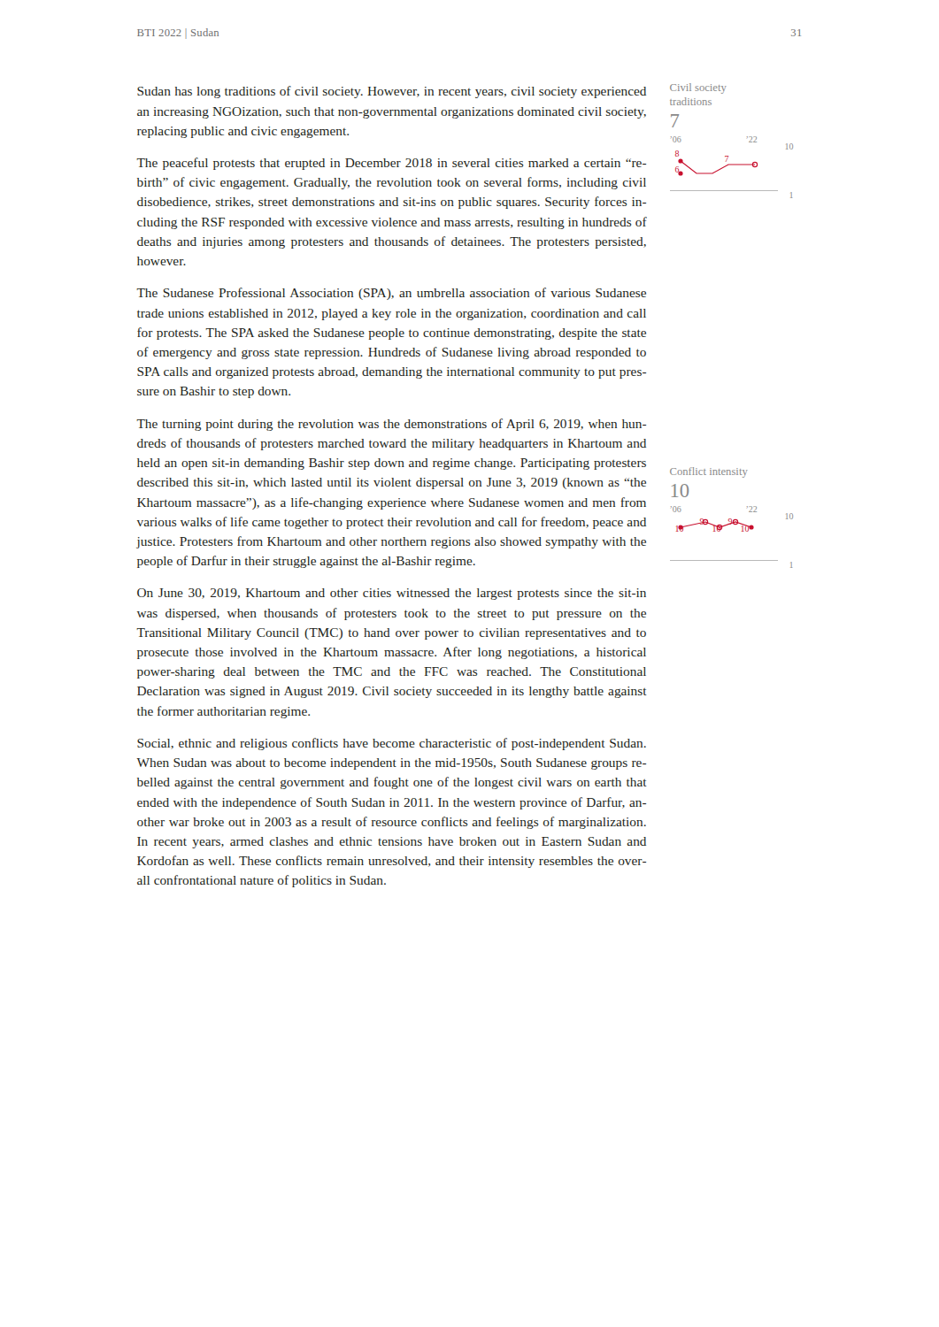BTI 2022 | Sudan
31
Sudan has long traditions of civil society. However, in recent years, civil society experienced an increasing NGOization, such that non-governmental organizations dominated civil society, replacing public and civic engagement.
The peaceful protests that erupted in December 2018 in several cities marked a certain “rebirth” of civic engagement. Gradually, the revolution took on several forms, including civil disobedience, strikes, street demonstrations and sit-ins on public squares. Security forces including the RSF responded with excessive violence and mass arrests, resulting in hundreds of deaths and injuries among protesters and thousands of detainees. The protesters persisted, however.
The Sudanese Professional Association (SPA), an umbrella association of various Sudanese trade unions established in 2012, played a key role in the organization, coordination and call for protests. The SPA asked the Sudanese people to continue demonstrating, despite the state of emergency and gross state repression. Hundreds of Sudanese living abroad responded to SPA calls and organized protests abroad, demanding the international community to put pressure on Bashir to step down.
The turning point during the revolution was the demonstrations of April 6, 2019, when hundreds of thousands of protesters marched toward the military headquarters in Khartoum and held an open sit-in demanding Bashir step down and regime change. Participating protesters described this sit-in, which lasted until its violent dispersal on June 3, 2019 (known as “the Khartoum massacre”), as a life-changing experience where Sudanese women and men from various walks of life came together to protect their revolution and call for freedom, peace and justice. Protesters from Khartoum and other northern regions also showed sympathy with the people of Darfur in their struggle against the al-Bashir regime.
On June 30, 2019, Khartoum and other cities witnessed the largest protests since the sit-in was dispersed, when thousands of protesters took to the street to put pressure on the Transitional Military Council (TMC) to hand over power to civilian representatives and to prosecute those involved in the Khartoum massacre. After long negotiations, a historical power-sharing deal between the TMC and the FFC was reached. The Constitutional Declaration was signed in August 2019. Civil society succeeded in its lengthy battle against the former authoritarian regime.
Social, ethnic and religious conflicts have become characteristic of post-independent Sudan. When Sudan was about to become independent in the mid-1950s, South Sudanese groups rebelled against the central government and fought one of the longest civil wars on earth that ended with the independence of South Sudan in 2011. In the western province of Darfur, another war broke out in 2003 as a result of resource conflicts and feelings of marginalization. In recent years, armed clashes and ethnic tensions have broken out in Eastern Sudan and Kordofan as well. These conflicts remain unresolved, and their intensity resembles the overall confrontational nature of politics in Sudan.
Civil society
traditions
7
’06
’22
10
1
8
6
7
Conflict intensity
10
’06
’22
10
1
10
9
10
9
10